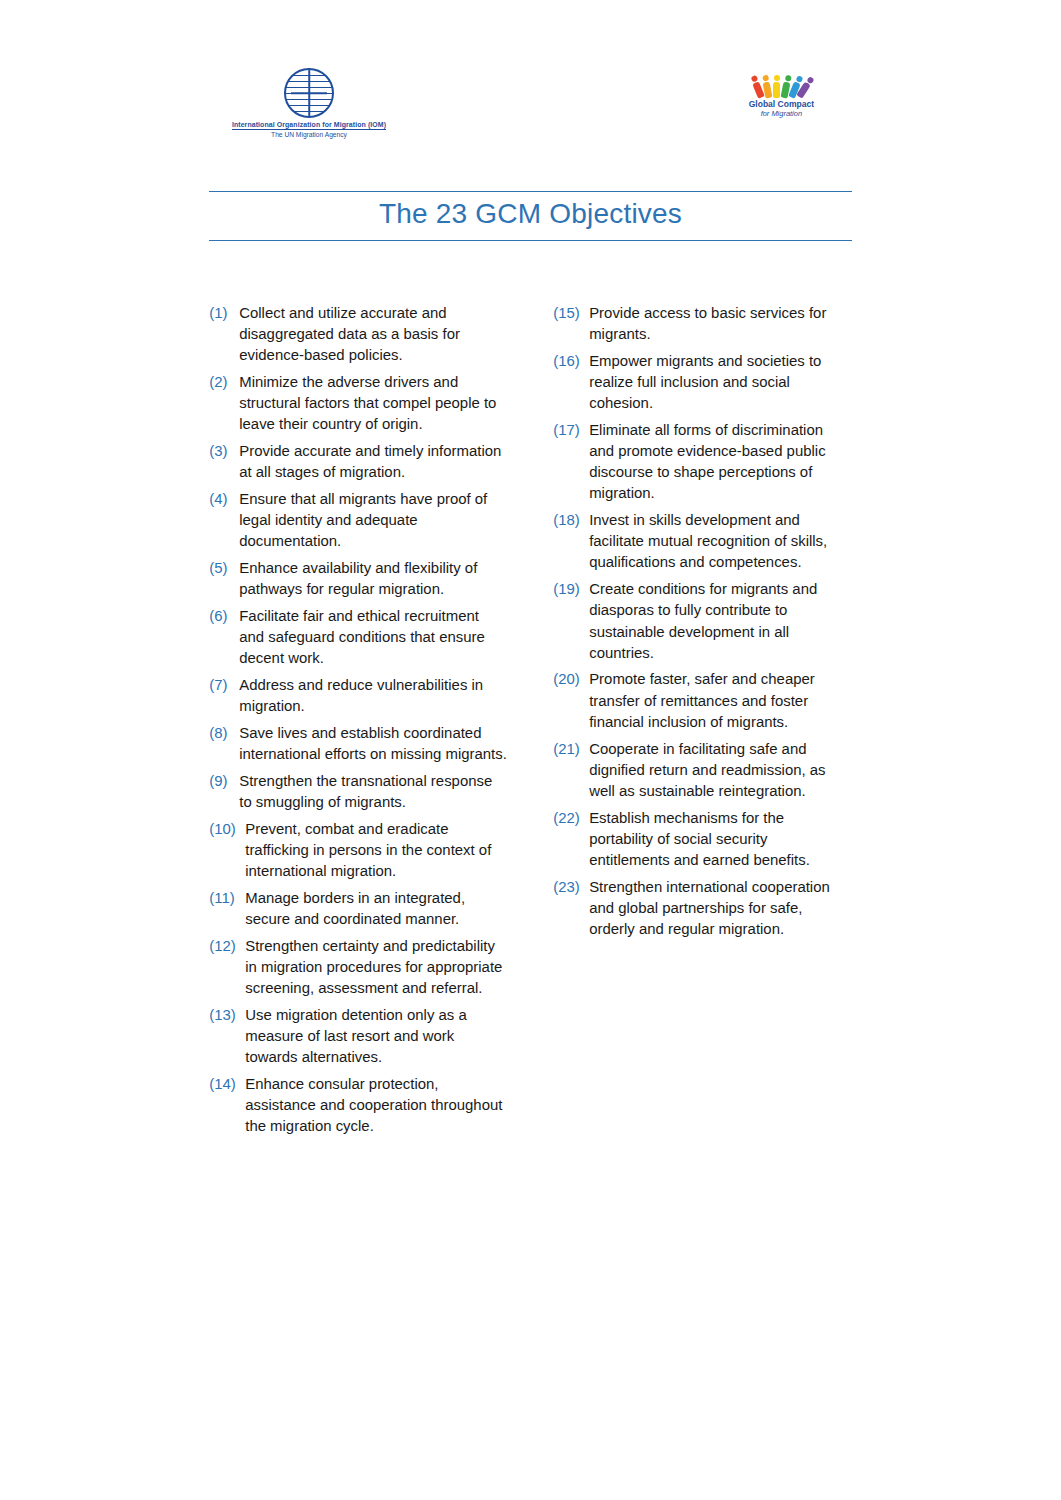International Organization for Migration (IOM)
The UN Migration Agency
Global Compactfor Migration
The 23 GCM Objectives
(1) Collect and utilize accurate and disaggregated data as a basis for evidence-based policies.
(2) Minimize the adverse drivers and structural factors that compel people to leave their country of origin.
(3) Provide accurate and timely information at all stages of migration.
(4) Ensure that all migrants have proof of legal identity and adequate documentation.
(5) Enhance availability and flexibility of pathways for regular migration.
(6) Facilitate fair and ethical recruitment and safeguard conditions that ensure decent work.
(7) Address and reduce vulnerabilities in migration.
(8) Save lives and establish coordinated international efforts on missing migrants.
(9) Strengthen the transnational response to smuggling of migrants.
(10) Prevent, combat and eradicate trafficking in persons in the context of international migration.
(11) Manage borders in an integrated, secure and coordinated manner.
(12) Strengthen certainty and predictability in migration procedures for appropriate screening, assessment and referral.
(13) Use migration detention only as a measure of last resort and work towards alternatives.
(14) Enhance consular protection, assistance and cooperation throughout the migration cycle.
(15) Provide access to basic services for migrants.
(16) Empower migrants and societies to realize full inclusion and social cohesion.
(17) Eliminate all forms of discrimination and promote evidence-based public discourse to shape perceptions of migration.
(18) Invest in skills development and facilitate mutual recognition of skills, qualifications and competences.
(19) Create conditions for migrants and diasporas to fully contribute to sustainable development in all countries.
(20) Promote faster, safer and cheaper transfer of remittances and foster financial inclusion of migrants.
(21) Cooperate in facilitating safe and dignified return and readmission, as well as sustainable reintegration.
(22) Establish mechanisms for the portability of social security entitlements and earned benefits.
(23) Strengthen international cooperation and global partnerships for safe, orderly and regular migration.